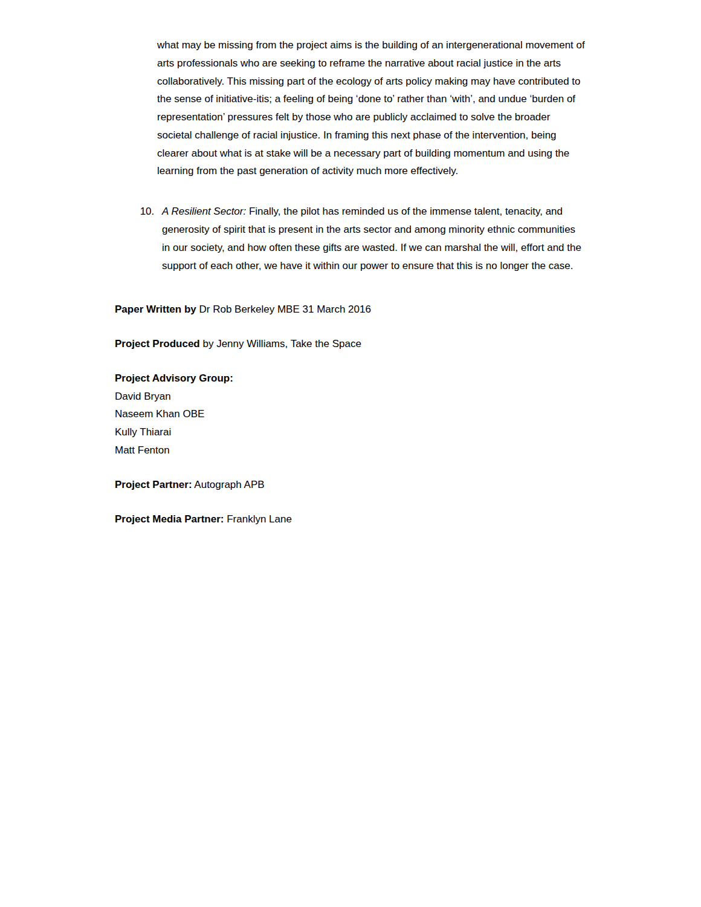what may be missing from the project aims is the building of an intergenerational movement of arts professionals who are seeking to reframe the narrative about racial justice in the arts collaboratively. This missing part of the ecology of arts policy making may have contributed to the sense of initiative-itis; a feeling of being ‘done to’ rather than ‘with’, and undue ‘burden of representation’ pressures felt by those who are publicly acclaimed to solve the broader societal challenge of racial injustice. In framing this next phase of the intervention, being clearer about what is at stake will be a necessary part of building momentum and using the learning from the past generation of activity much more effectively.
A Resilient Sector: Finally, the pilot has reminded us of the immense talent, tenacity, and generosity of spirit that is present in the arts sector and among minority ethnic communities in our society, and how often these gifts are wasted. If we can marshal the will, effort and the support of each other, we have it within our power to ensure that this is no longer the case.
Paper Written by Dr Rob Berkeley MBE 31 March 2016
Project Produced by Jenny Williams, Take the Space
Project Advisory Group:
David Bryan
Naseem Khan OBE
Kully Thiarai
Matt Fenton
Project Partner: Autograph APB
Project Media Partner: Franklyn Lane